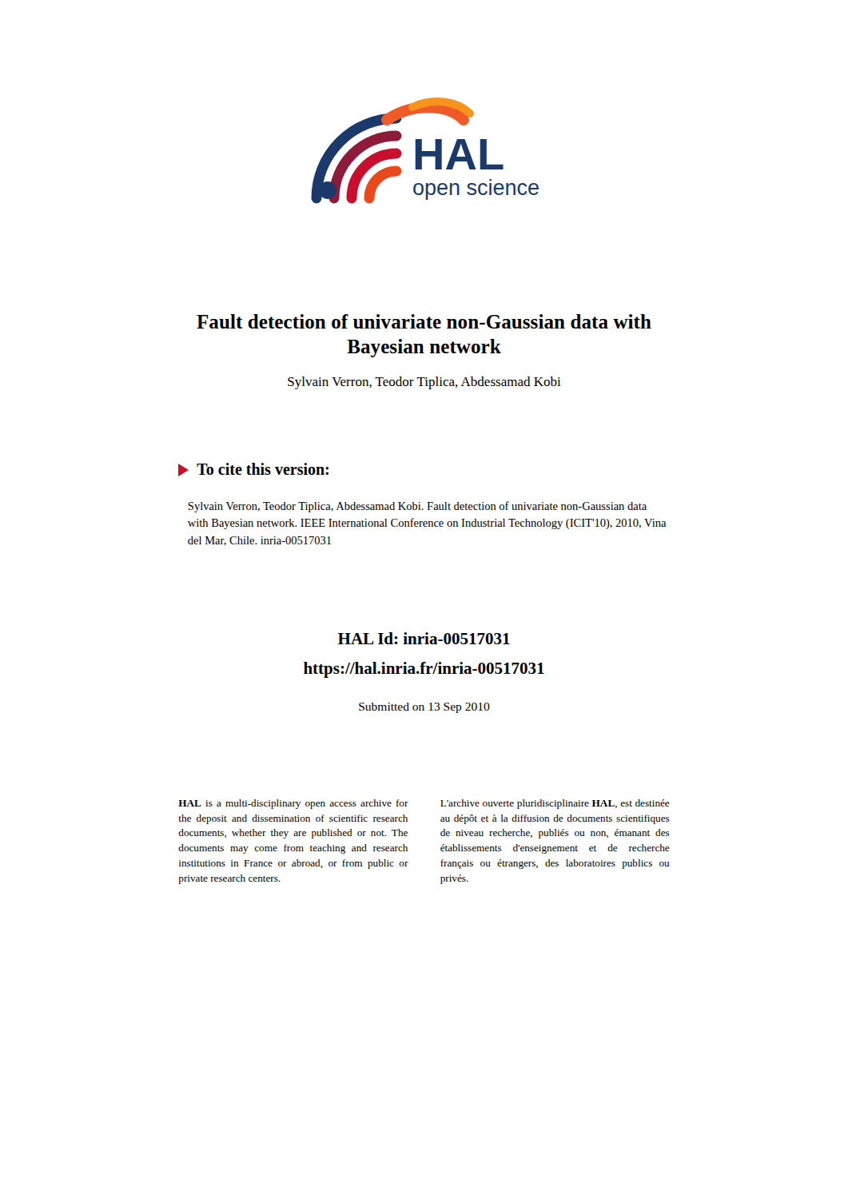HAL open science
Fault detection of univariate non-Gaussian data with
Bayesian network
Sylvain Verron, Teodor Tiplica, Abdessamad Kobi
To cite this version:
Sylvain Verron, Teodor Tiplica, Abdessamad Kobi. Fault detection of univariate non-Gaussian data with Bayesian network. IEEE International Conference on Industrial Technology (ICIT'10), 2010, Vina del Mar, Chile. inria-00517031
HAL Id: inria-00517031
https://hal.inria.fr/inria-00517031
Submitted on 13 Sep 2010
HAL is a multi-disciplinary open access archive for the deposit and dissemination of scientific research documents, whether they are published or not. The documents may come from teaching and research institutions in France or abroad, or from public or private research centers.
L'archive ouverte pluridisciplinaire HAL, est destinée au dépôt et à la diffusion de documents scientifiques de niveau recherche, publiés ou non, émanant des établissements d'enseignement et de recherche français ou étrangers, des laboratoires publics ou privés.